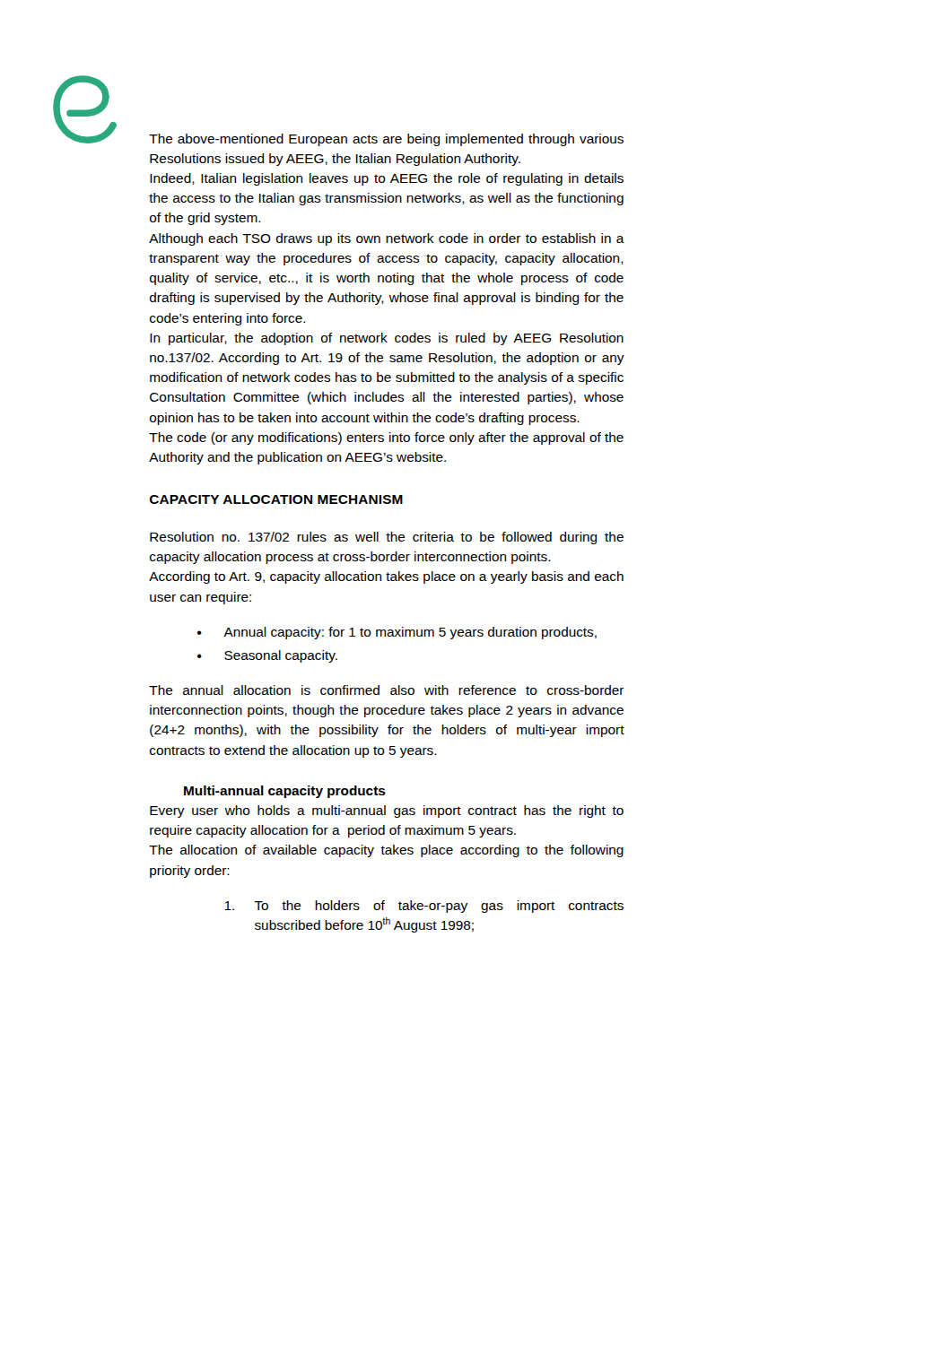The above-mentioned European acts are being implemented through various Resolutions issued by AEEG, the Italian Regulation Authority.
Indeed, Italian legislation leaves up to AEEG the role of regulating in details the access to the Italian gas transmission networks, as well as the functioning of the grid system.
Although each TSO draws up its own network code in order to establish in a transparent way the procedures of access to capacity, capacity allocation, quality of service, etc.., it is worth noting that the whole process of code drafting is supervised by the Authority, whose final approval is binding for the code’s entering into force.
In particular, the adoption of network codes is ruled by AEEG Resolution no.137/02. According to Art. 19 of the same Resolution, the adoption or any modification of network codes has to be submitted to the analysis of a specific Consultation Committee (which includes all the interested parties), whose opinion has to be taken into account within the code’s drafting process.
The code (or any modifications) enters into force only after the approval of the Authority and the publication on AEEG’s website.
CAPACITY ALLOCATION MECHANISM
Resolution no. 137/02 rules as well the criteria to be followed during the capacity allocation process at cross-border interconnection points.
According to Art. 9, capacity allocation takes place on a yearly basis and each user can require:
Annual capacity: for 1 to maximum 5 years duration products,
Seasonal capacity.
The annual allocation is confirmed also with reference to cross-border interconnection points, though the procedure takes place 2 years in advance (24+2 months), with the possibility for the holders of multi-year import contracts to extend the allocation up to 5 years.
Multi-annual capacity products
Every user who holds a multi-annual gas import contract has the right to require capacity allocation for a period of maximum 5 years.
The allocation of available capacity takes place according to the following priority order:
To the holders of take-or-pay gas import contracts subscribed before 10th August 1998;